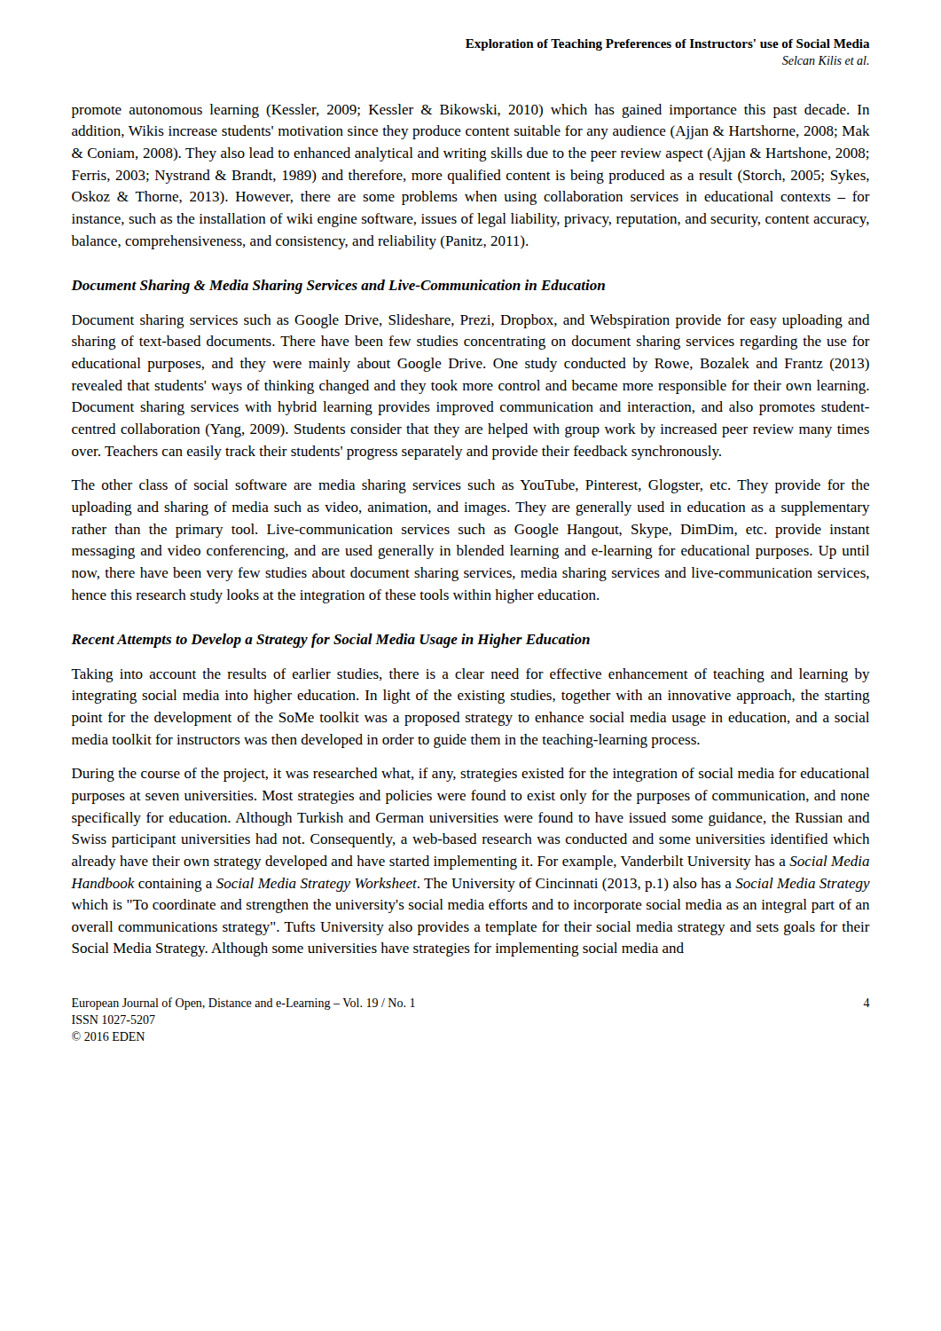Exploration of Teaching Preferences of Instructors' use of Social Media
Selcan Kilis et al.
promote autonomous learning (Kessler, 2009; Kessler & Bikowski, 2010) which has gained importance this past decade. In addition, Wikis increase students' motivation since they produce content suitable for any audience (Ajjan & Hartshorne, 2008; Mak & Coniam, 2008). They also lead to enhanced analytical and writing skills due to the peer review aspect (Ajjan & Hartshone, 2008; Ferris, 2003; Nystrand & Brandt, 1989) and therefore, more qualified content is being produced as a result (Storch, 2005; Sykes, Oskoz & Thorne, 2013). However, there are some problems when using collaboration services in educational contexts – for instance, such as the installation of wiki engine software, issues of legal liability, privacy, reputation, and security, content accuracy, balance, comprehensiveness, and consistency, and reliability (Panitz, 2011).
Document Sharing & Media Sharing Services and Live-Communication in Education
Document sharing services such as Google Drive, Slideshare, Prezi, Dropbox, and Webspiration provide for easy uploading and sharing of text-based documents. There have been few studies concentrating on document sharing services regarding the use for educational purposes, and they were mainly about Google Drive. One study conducted by Rowe, Bozalek and Frantz (2013) revealed that students' ways of thinking changed and they took more control and became more responsible for their own learning. Document sharing services with hybrid learning provides improved communication and interaction, and also promotes student-centred collaboration (Yang, 2009). Students consider that they are helped with group work by increased peer review many times over. Teachers can easily track their students' progress separately and provide their feedback synchronously.
The other class of social software are media sharing services such as YouTube, Pinterest, Glogster, etc. They provide for the uploading and sharing of media such as video, animation, and images. They are generally used in education as a supplementary rather than the primary tool. Live-communication services such as Google Hangout, Skype, DimDim, etc. provide instant messaging and video conferencing, and are used generally in blended learning and e-learning for educational purposes. Up until now, there have been very few studies about document sharing services, media sharing services and live-communication services, hence this research study looks at the integration of these tools within higher education.
Recent Attempts to Develop a Strategy for Social Media Usage in Higher Education
Taking into account the results of earlier studies, there is a clear need for effective enhancement of teaching and learning by integrating social media into higher education. In light of the existing studies, together with an innovative approach, the starting point for the development of the SoMe toolkit was a proposed strategy to enhance social media usage in education, and a social media toolkit for instructors was then developed in order to guide them in the teaching-learning process.
During the course of the project, it was researched what, if any, strategies existed for the integration of social media for educational purposes at seven universities. Most strategies and policies were found to exist only for the purposes of communication, and none specifically for education. Although Turkish and German universities were found to have issued some guidance, the Russian and Swiss participant universities had not. Consequently, a web-based research was conducted and some universities identified which already have their own strategy developed and have started implementing it. For example, Vanderbilt University has a Social Media Handbook containing a Social Media Strategy Worksheet. The University of Cincinnati (2013, p.1) also has a Social Media Strategy which is "To coordinate and strengthen the university's social media efforts and to incorporate social media as an integral part of an overall communications strategy". Tufts University also provides a template for their social media strategy and sets goals for their Social Media Strategy. Although some universities have strategies for implementing social media and
European Journal of Open, Distance and e-Learning – Vol. 19 / No. 1
ISSN 1027-5207
© 2016 EDEN
4